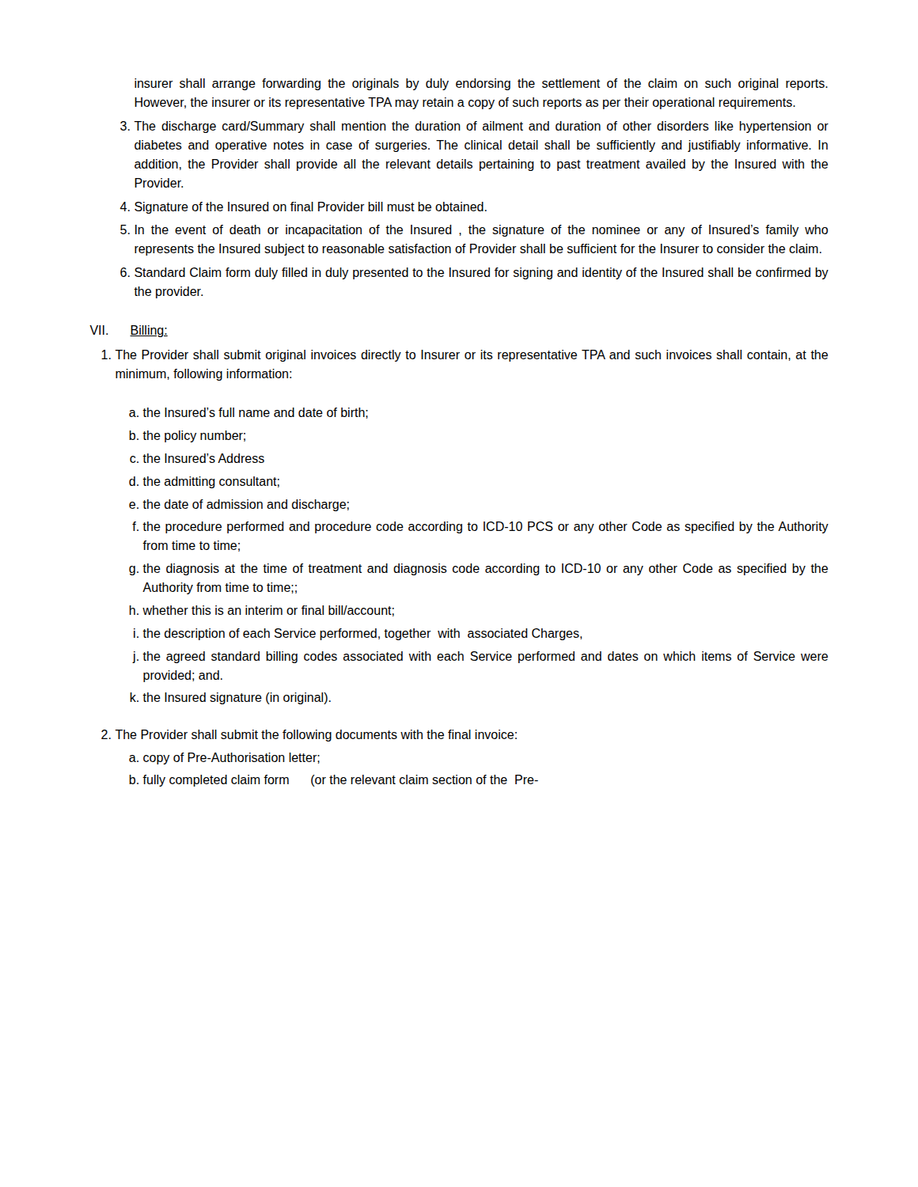insurer shall arrange forwarding the originals by duly endorsing the settlement of the claim on such original reports. However, the insurer or its representative TPA may retain a copy of such reports as per their operational requirements.
The discharge card/Summary shall mention the duration of ailment and duration of other disorders like hypertension or diabetes and operative notes in case of surgeries. The clinical detail shall be sufficiently and justifiably informative. In addition, the Provider shall provide all the relevant details pertaining to past treatment availed by the Insured with the Provider.
Signature of the Insured on final Provider bill must be obtained.
In the event of death or incapacitation of the Insured , the signature of the nominee or any of Insured’s family who represents the Insured subject to reasonable satisfaction of Provider shall be sufficient for the Insurer to consider the claim.
Standard Claim form duly filled in duly presented to the Insured for signing and identity of the Insured shall be confirmed by the provider.
VII. Billing:
The Provider shall submit original invoices directly to Insurer or its representative TPA and such invoices shall contain, at the minimum, following information:
the Insured’s full name and date of birth;
the policy number;
the Insured’s Address
the admitting consultant;
the date of admission and discharge;
the procedure performed and procedure code according to ICD-10 PCS or any other Code as specified by the Authority from time to time;
the diagnosis at the time of treatment and diagnosis code according to ICD-10 or any other Code as specified by the Authority from time to time;;
whether this is an interim or final bill/account;
the description of each Service performed, together with associated Charges,
the agreed standard billing codes associated with each Service performed and dates on which items of Service were provided; and.
the Insured signature (in original).
The Provider shall submit the following documents with the final invoice:
copy of Pre-Authorisation letter;
fully completed claim form (or the relevant claim section of the Pre-